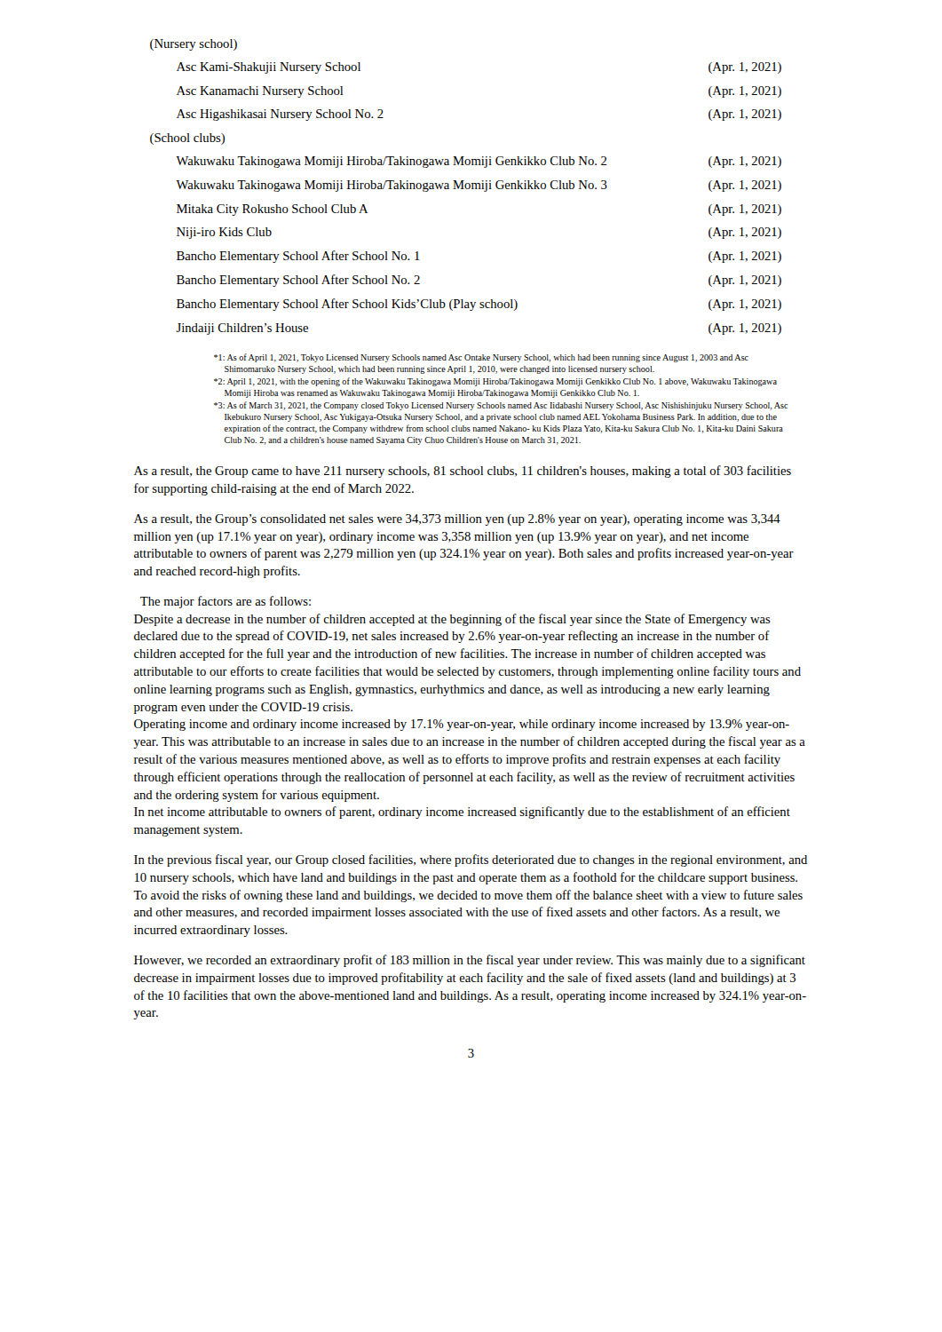(Nursery school)
Asc Kami-Shakujii Nursery School(Apr. 1, 2021)
Asc Kanamachi Nursery School(Apr. 1, 2021)
Asc Higashikasai Nursery School No. 2(Apr. 1, 2021)
(School clubs)
Wakuwaku Takinogawa Momiji Hiroba/Takinogawa Momiji Genkikko Club No. 2(Apr. 1, 2021)
Wakuwaku Takinogawa Momiji Hiroba/Takinogawa Momiji Genkikko Club No. 3(Apr. 1, 2021)
Mitaka City Rokusho School Club A(Apr. 1, 2021)
Niji-iro Kids Club(Apr. 1, 2021)
Bancho Elementary School After School No. 1(Apr. 1, 2021)
Bancho Elementary School After School No. 2(Apr. 1, 2021)
Bancho Elementary School After School Kids’Club (Play school)(Apr. 1, 2021)
Jindaiji Children’s House(Apr. 1, 2021)
*1: As of April 1, 2021, Tokyo Licensed Nursery Schools named Asc Ontake Nursery School, which had been running since August 1, 2003 and Asc Shimomaruko Nursery School, which had been running since April 1, 2010, were changed into licensed nursery school.
*2: April 1, 2021, with the opening of the Wakuwaku Takinogawa Momiji Hiroba/Takinogawa Momiji Genkikko Club No. 1 above, Wakuwaku Takinogawa Momiji Hiroba was renamed as Wakuwaku Takinogawa Momiji Hiroba/Takinogawa Momiji Genkikko Club No. 1.
*3: As of March 31, 2021, the Company closed Tokyo Licensed Nursery Schools named Asc Iidabashi Nursery School, Asc Nishishinjuku Nursery School, Asc Ikebukuro Nursery School, Asc Yukigaya-Otsuka Nursery School, and a private school club named AEL Yokohama Business Park. In addition, due to the expiration of the contract, the Company withdrew from school clubs named Nakano- ku Kids Plaza Yato, Kita-ku Sakura Club No. 1, Kita-ku Daini Sakura Club No. 2, and a children's house named Sayama City Chuo Children's House on March 31, 2021.
As a result, the Group came to have 211 nursery schools, 81 school clubs, 11 children's houses, making a total of 303 facilities for supporting child-raising at the end of March 2022.
As a result, the Group’s consolidated net sales were 34,373 million yen (up 2.8% year on year), operating income was 3,344 million yen (up 17.1% year on year), ordinary income was 3,358 million yen (up 13.9% year on year), and net income attributable to owners of parent was 2,279 million yen (up 324.1% year on year). Both sales and profits increased year-on-year and reached record-high profits.
The major factors are as follows:
Despite a decrease in the number of children accepted at the beginning of the fiscal year since the State of Emergency was declared due to the spread of COVID-19, net sales increased by 2.6% year-on-year reflecting an increase in the number of children accepted for the full year and the introduction of new facilities. The increase in number of children accepted was attributable to our efforts to create facilities that would be selected by customers, through implementing online facility tours and online learning programs such as English, gymnastics, eurhythmics and dance, as well as introducing a new early learning program even under the COVID-19 crisis.
Operating income and ordinary income increased by 17.1% year-on-year, while ordinary income increased by 13.9% year-on-year. This was attributable to an increase in sales due to an increase in the number of children accepted during the fiscal year as a result of the various measures mentioned above, as well as to efforts to improve profits and restrain expenses at each facility through efficient operations through the reallocation of personnel at each facility, as well as the review of recruitment activities and the ordering system for various equipment.
In net income attributable to owners of parent, ordinary income increased significantly due to the establishment of an efficient management system.
In the previous fiscal year, our Group closed facilities, where profits deteriorated due to changes in the regional environment, and 10 nursery schools, which have land and buildings in the past and operate them as a foothold for the childcare support business. To avoid the risks of owning these land and buildings, we decided to move them off the balance sheet with a view to future sales and other measures, and recorded impairment losses associated with the use of fixed assets and other factors. As a result, we incurred extraordinary losses.
However, we recorded an extraordinary profit of 183 million in the fiscal year under review. This was mainly due to a significant decrease in impairment losses due to improved profitability at each facility and the sale of fixed assets (land and buildings) at 3 of the 10 facilities that own the above-mentioned land and buildings. As a result, operating income increased by 324.1% year-on-year.
3